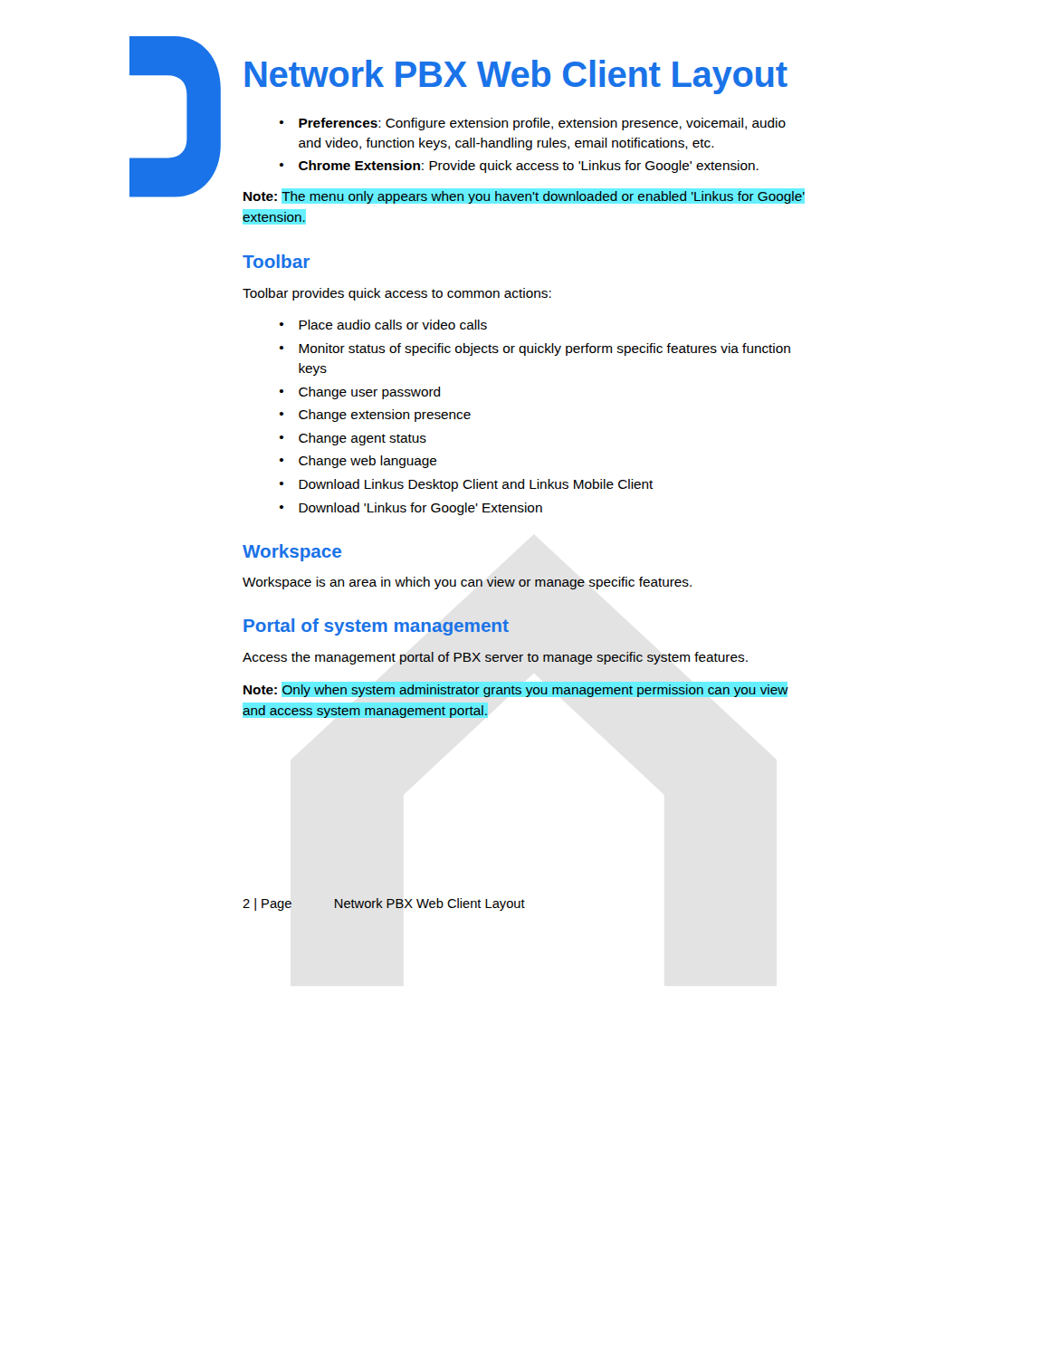Network PBX Web Client Layout
Preferences: Configure extension profile, extension presence, voicemail, audio and video, function keys, call-handling rules, email notifications, etc.
Chrome Extension: Provide quick access to 'Linkus for Google' extension.
Note: The menu only appears when you haven't downloaded or enabled 'Linkus for Google' extension.
Toolbar
Toolbar provides quick access to common actions:
Place audio calls or video calls
Monitor status of specific objects or quickly perform specific features via function keys
Change user password
Change extension presence
Change agent status
Change web language
Download Linkus Desktop Client and Linkus Mobile Client
Download 'Linkus for Google' Extension
Workspace
Workspace is an area in which you can view or manage specific features.
Portal of system management
Access the management portal of PBX server to manage specific system features.
Note: Only when system administrator grants you management permission can you view and access system management portal.
2 | Page Network PBX Web Client Layout